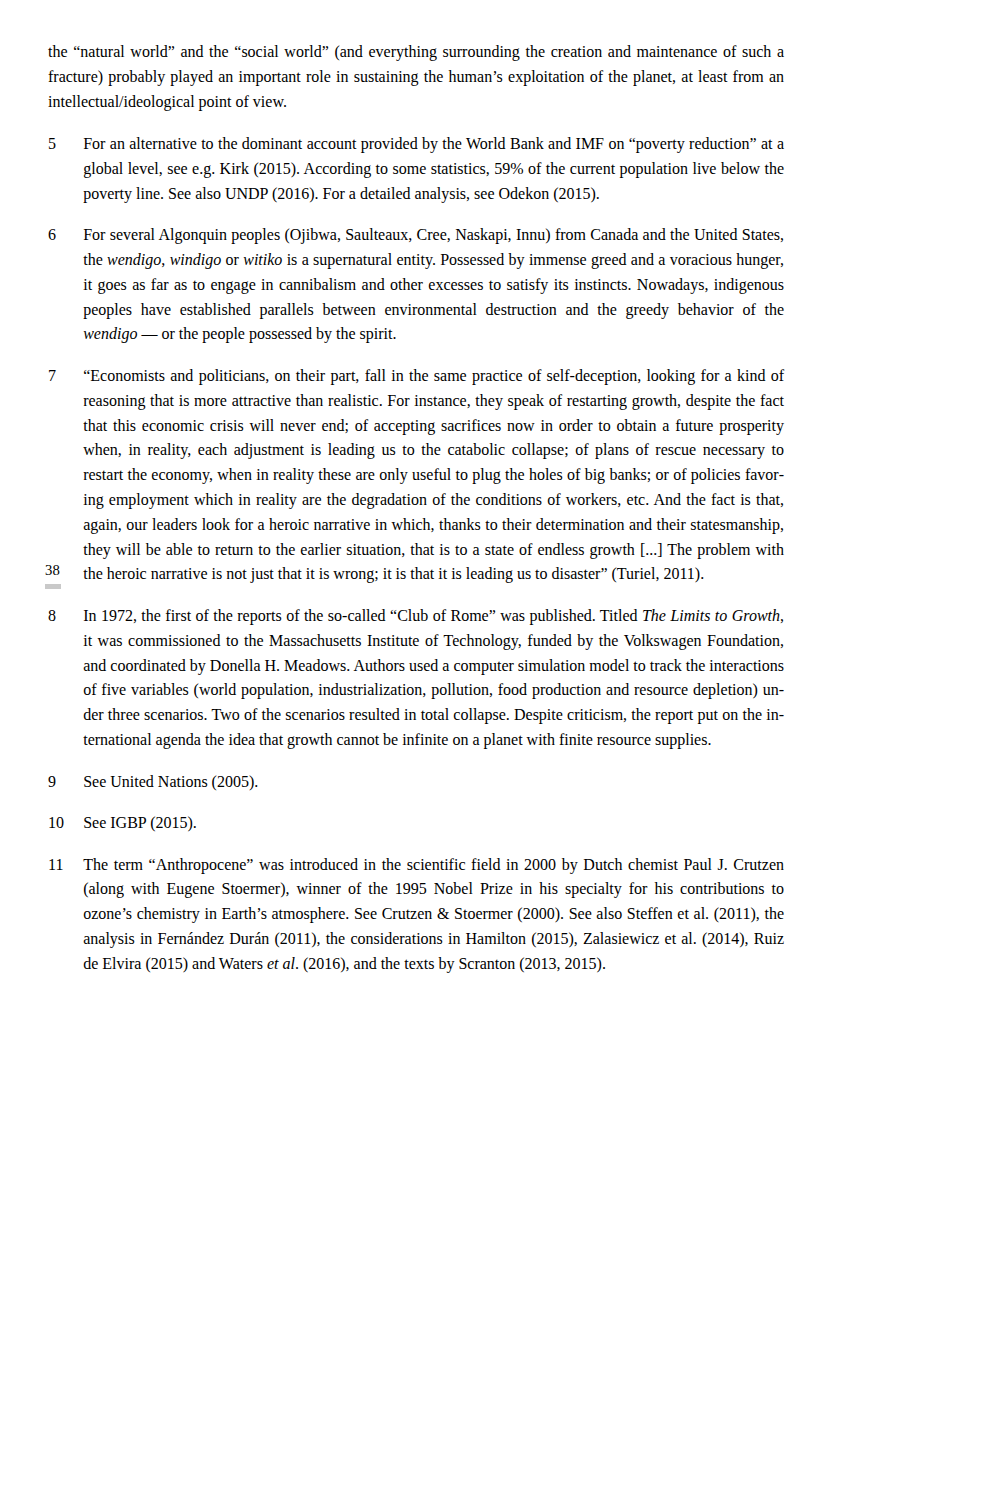the “natural world” and the “social world” (and everything surrounding the creation and maintenance of such a fracture) probably played an important role in sustaining the human’s exploitation of the planet, at least from an intellectual/ideological point of view.
5 For an alternative to the dominant account provided by the World Bank and IMF on “poverty reduction” at a global level, see e.g. Kirk (2015). According to some statistics, 59% of the current population live below the poverty line. See also UNDP (2016). For a detailed analysis, see Odekon (2015).
6 For several Algonquin peoples (Ojibwa, Saulteaux, Cree, Naskapi, Innu) from Canada and the United States, the wendigo, windigo or witiko is a supernatural entity. Possessed by immense greed and a voracious hunger, it goes as far as to engage in cannibalism and other excesses to satisfy its instincts. Nowadays, indigenous peoples have established parallels between environmental destruction and the greedy behavior of the wendigo — or the people possessed by the spirit.
7“Economists and politicians, on their part, fall in the same practice of self-deception, looking for a kind of reasoning that is more attractive than realistic. For instance, they speak of restarting growth, despite the fact that this economic crisis will never end; of accepting sacrifices now in order to obtain a future prosperity when, in reality, each adjustment is leading us to the catabolic collapse; of plans of rescue necessary to restart the economy, when in reality these are only useful to plug the holes of big banks; or of policies favoring employment which in reality are the degradation of the conditions of workers, etc. And the fact is that, again, our leaders look for a heroic narrative in which, thanks to their determination and their statesmanship, they will be able to return to the earlier situation, that is to a state of endless growth [...] The problem with the heroic narrative is not just that it is wrong; it is that it is leading us to disaster” (Turiel, 2011). 38
8 In 1972, the first of the reports of the so-called “Club of Rome” was published. Titled The Limits to Growth, it was commissioned to the Massachusetts Institute of Technology, funded by the Volkswagen Foundation, and coordinated by Donella H. Meadows. Authors used a computer simulation model to track the interactions of five variables (world population, industrialization, pollution, food production and resource depletion) under three scenarios. Two of the scenarios resulted in total collapse. Despite criticism, the report put on the international agenda the idea that growth cannot be infinite on a planet with finite resource supplies.
9 See United Nations (2005).
10 See IGBP (2015).
11 The term “Anthropocene” was introduced in the scientific field in 2000 by Dutch chemist Paul J. Crutzen (along with Eugene Stoermer), winner of the 1995 Nobel Prize in his specialty for his contributions to ozone’s chemistry in Earth’s atmosphere. See Crutzen & Stoermer (2000). See also Steffen et al. (2011), the analysis in Fernández Durán (2011), the considerations in Hamilton (2015), Zalasiewicz et al. (2014), Ruiz de Elvira (2015) and Waters et al. (2016), and the texts by Scranton (2013, 2015).